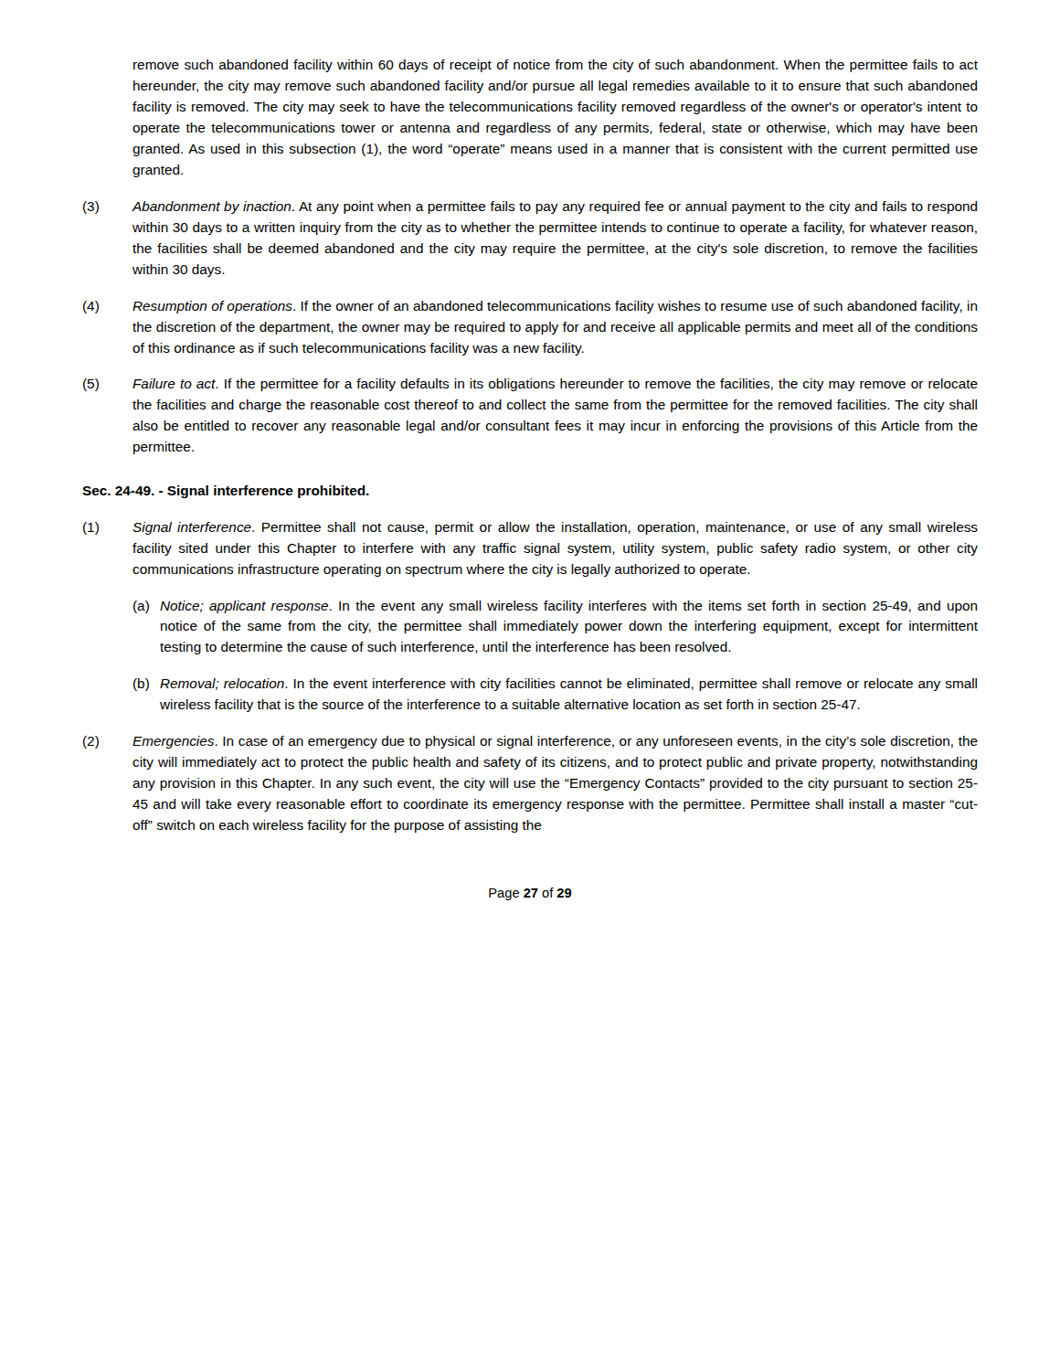remove such abandoned facility within 60 days of receipt of notice from the city of such abandonment. When the permittee fails to act hereunder, the city may remove such abandoned facility and/or pursue all legal remedies available to it to ensure that such abandoned facility is removed. The city may seek to have the telecommunications facility removed regardless of the owner's or operator's intent to operate the telecommunications tower or antenna and regardless of any permits, federal, state or otherwise, which may have been granted. As used in this subsection (1), the word “operate” means used in a manner that is consistent with the current permitted use granted.
(3)
Abandonment by inaction. At any point when a permittee fails to pay any required fee or annual payment to the city and fails to respond within 30 days to a written inquiry from the city as to whether the permittee intends to continue to operate a facility, for whatever reason, the facilities shall be deemed abandoned and the city may require the permittee, at the city's sole discretion, to remove the facilities within 30 days.
(4)
Resumption of operations. If the owner of an abandoned telecommunications facility wishes to resume use of such abandoned facility, in the discretion of the department, the owner may be required to apply for and receive all applicable permits and meet all of the conditions of this ordinance as if such telecommunications facility was a new facility.
(5)
Failure to act. If the permittee for a facility defaults in its obligations hereunder to remove the facilities, the city may remove or relocate the facilities and charge the reasonable cost thereof to and collect the same from the permittee for the removed facilities. The city shall also be entitled to recover any reasonable legal and/or consultant fees it may incur in enforcing the provisions of this Article from the permittee.
Sec. 24-49. - Signal interference prohibited.
(1)
Signal interference. Permittee shall not cause, permit or allow the installation, operation, maintenance, or use of any small wireless facility sited under this Chapter to interfere with any traffic signal system, utility system, public safety radio system, or other city communications infrastructure operating on spectrum where the city is legally authorized to operate.
(a)
Notice; applicant response. In the event any small wireless facility interferes with the items set forth in section 25-49, and upon notice of the same from the city, the permittee shall immediately power down the interfering equipment, except for intermittent testing to determine the cause of such interference, until the interference has been resolved.
(b)
Removal; relocation. In the event interference with city facilities cannot be eliminated, permittee shall remove or relocate any small wireless facility that is the source of the interference to a suitable alternative location as set forth in section 25-47.
(2)
Emergencies. In case of an emergency due to physical or signal interference, or any unforeseen events, in the city’s sole discretion, the city will immediately act to protect the public health and safety of its citizens, and to protect public and private property, notwithstanding any provision in this Chapter. In any such event, the city will use the “Emergency Contacts” provided to the city pursuant to section 25-45 and will take every reasonable effort to coordinate its emergency response with the permittee. Permittee shall install a master “cut-off” switch on each wireless facility for the purpose of assisting the
Page 27 of 29